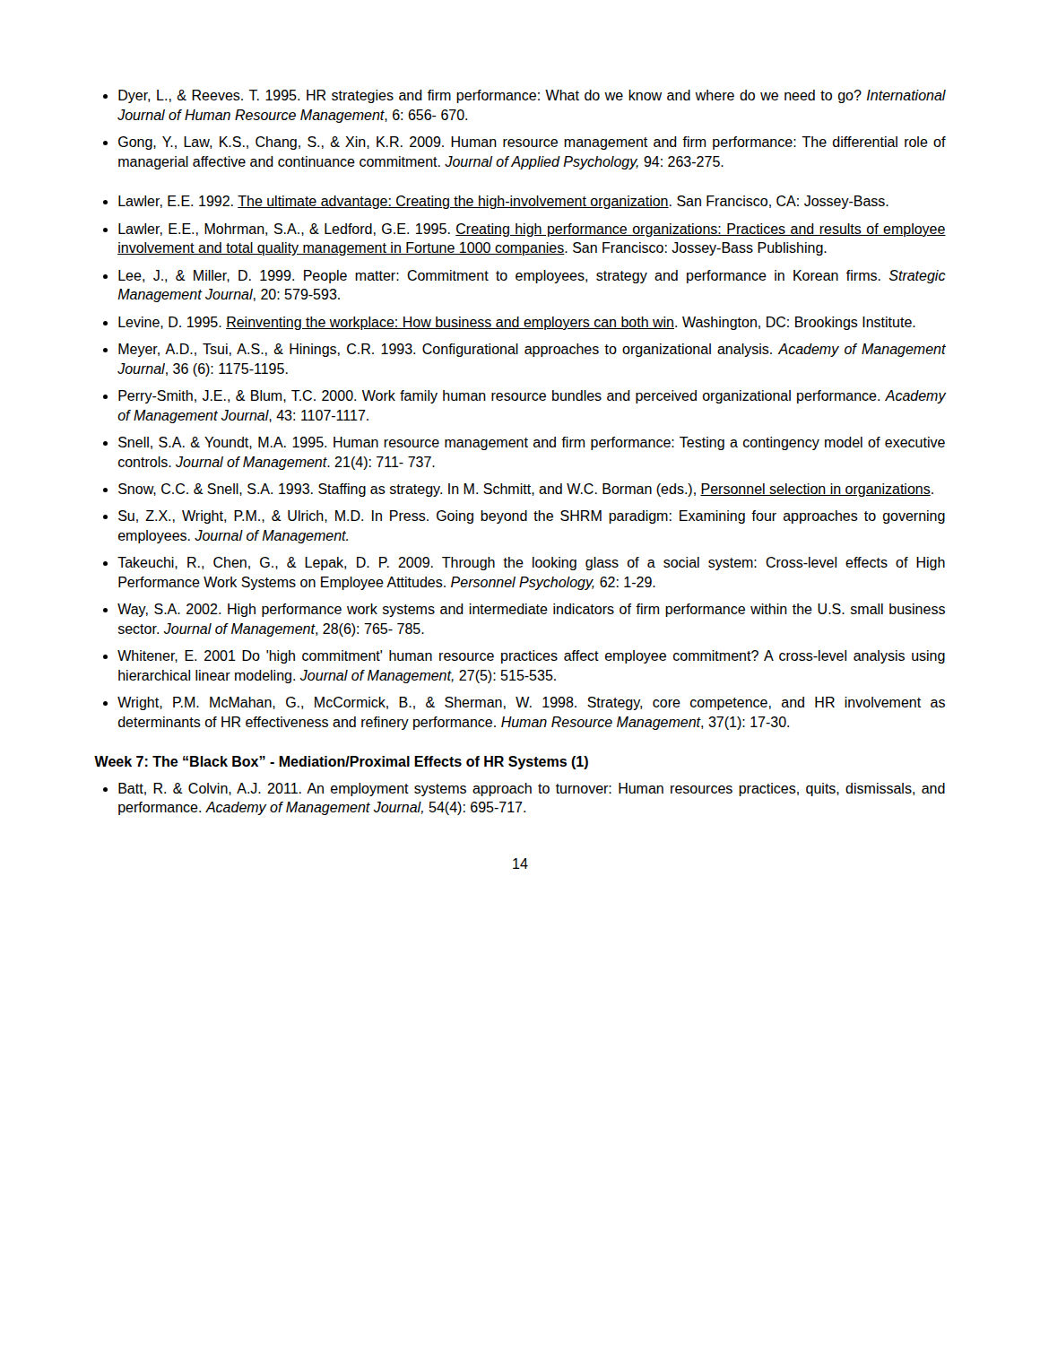Dyer, L., & Reeves. T. 1995. HR strategies and firm performance: What do we know and where do we need to go? International Journal of Human Resource Management, 6: 656- 670.
Gong, Y., Law, K.S., Chang, S., & Xin, K.R. 2009. Human resource management and firm performance: The differential role of managerial affective and continuance commitment. Journal of Applied Psychology, 94: 263-275.
Lawler, E.E. 1992. The ultimate advantage: Creating the high-involvement organization. San Francisco, CA: Jossey-Bass.
Lawler, E.E., Mohrman, S.A., & Ledford, G.E. 1995. Creating high performance organizations: Practices and results of employee involvement and total quality management in Fortune 1000 companies. San Francisco: Jossey-Bass Publishing.
Lee, J., & Miller, D. 1999. People matter: Commitment to employees, strategy and performance in Korean firms. Strategic Management Journal, 20: 579-593.
Levine, D. 1995. Reinventing the workplace: How business and employers can both win. Washington, DC: Brookings Institute.
Meyer, A.D., Tsui, A.S., & Hinings, C.R. 1993. Configurational approaches to organizational analysis. Academy of Management Journal, 36 (6): 1175-1195.
Perry-Smith, J.E., & Blum, T.C. 2000. Work family human resource bundles and perceived organizational performance. Academy of Management Journal, 43: 1107-1117.
Snell, S.A. & Youndt, M.A. 1995. Human resource management and firm performance: Testing a contingency model of executive controls. Journal of Management. 21(4): 711- 737.
Snow, C.C. & Snell, S.A. 1993. Staffing as strategy. In M. Schmitt, and W.C. Borman (eds.), Personnel selection in organizations.
Su, Z.X., Wright, P.M., & Ulrich, M.D. In Press. Going beyond the SHRM paradigm: Examining four approaches to governing employees. Journal of Management.
Takeuchi, R., Chen, G., & Lepak, D. P. 2009. Through the looking glass of a social system: Cross-level effects of High Performance Work Systems on Employee Attitudes. Personnel Psychology, 62: 1-29.
Way, S.A. 2002. High performance work systems and intermediate indicators of firm performance within the U.S. small business sector. Journal of Management, 28(6): 765- 785.
Whitener, E. 2001 Do 'high commitment' human resource practices affect employee commitment? A cross-level analysis using hierarchical linear modeling. Journal of Management, 27(5): 515-535.
Wright, P.M. McMahan, G., McCormick, B., & Sherman, W. 1998. Strategy, core competence, and HR involvement as determinants of HR effectiveness and refinery performance. Human Resource Management, 37(1): 17-30.
Week 7: The “Black Box” - Mediation/Proximal Effects of HR Systems (1)
Batt, R. & Colvin, A.J. 2011. An employment systems approach to turnover: Human resources practices, quits, dismissals, and performance. Academy of Management Journal, 54(4): 695-717.
14